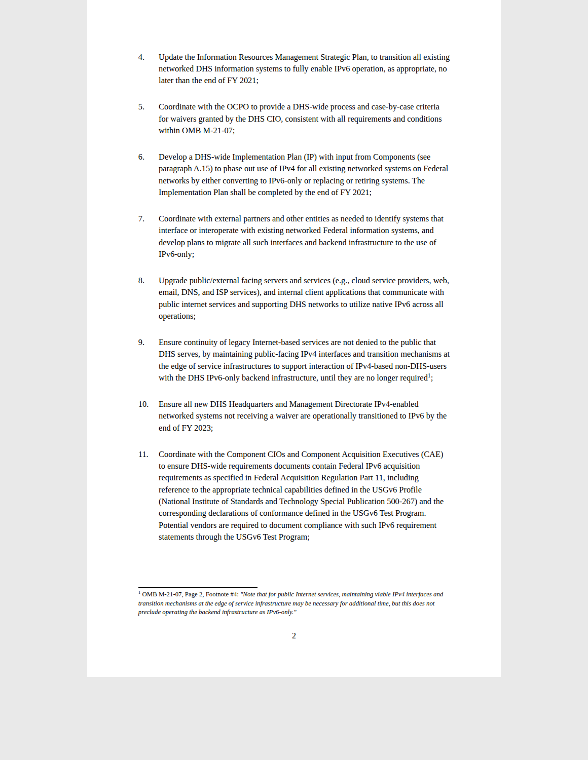4. Update the Information Resources Management Strategic Plan, to transition all existing networked DHS information systems to fully enable IPv6 operation, as appropriate, no later than the end of FY 2021;
5. Coordinate with the OCPO to provide a DHS-wide process and case-by-case criteria for waivers granted by the DHS CIO, consistent with all requirements and conditions within OMB M-21-07;
6. Develop a DHS-wide Implementation Plan (IP) with input from Components (see paragraph A.15) to phase out use of IPv4 for all existing networked systems on Federal networks by either converting to IPv6-only or replacing or retiring systems. The Implementation Plan shall be completed by the end of FY 2021;
7. Coordinate with external partners and other entities as needed to identify systems that interface or interoperate with existing networked Federal information systems, and develop plans to migrate all such interfaces and backend infrastructure to the use of IPv6-only;
8. Upgrade public/external facing servers and services (e.g., cloud service providers, web, email, DNS, and ISP services), and internal client applications that communicate with public internet services and supporting DHS networks to utilize native IPv6 across all operations;
9. Ensure continuity of legacy Internet-based services are not denied to the public that DHS serves, by maintaining public-facing IPv4 interfaces and transition mechanisms at the edge of service infrastructures to support interaction of IPv4-based non-DHS-users with the DHS IPv6-only backend infrastructure, until they are no longer required1;
10. Ensure all new DHS Headquarters and Management Directorate IPv4-enabled networked systems not receiving a waiver are operationally transitioned to IPv6 by the end of FY 2023;
11. Coordinate with the Component CIOs and Component Acquisition Executives (CAE) to ensure DHS-wide requirements documents contain Federal IPv6 acquisition requirements as specified in Federal Acquisition Regulation Part 11, including reference to the appropriate technical capabilities defined in the USGv6 Profile (National Institute of Standards and Technology Special Publication 500-267) and the corresponding declarations of conformance defined in the USGv6 Test Program. Potential vendors are required to document compliance with such IPv6 requirement statements through the USGv6 Test Program;
1 OMB M-21-07, Page 2, Footnote #4: "Note that for public Internet services, maintaining viable IPv4 interfaces and transition mechanisms at the edge of service infrastructure may be necessary for additional time, but this does not preclude operating the backend infrastructure as IPv6-only."
2